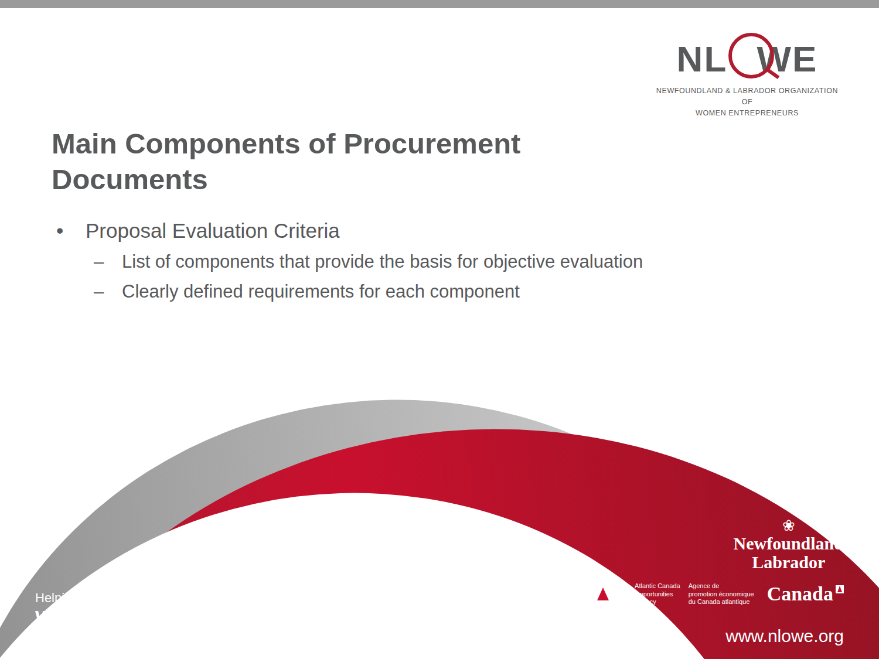NLOWE
NEWFOUNDLAND & LABRADOR ORGANIZATION OF
WOMEN ENTREPRENEURS
Main Components of Procurement Documents
Proposal Evaluation Criteria
List of components that provide the basis for objective evaluation
Clearly defined requirements for each component
Helping
Women in Business
Start . Grow . Advance
❀
Newfoundland
Labrador
Atlantic Canada
Opportunities
Agency
Agence de
promotion économique
du Canada atlantique
Canada
www.nlowe.org